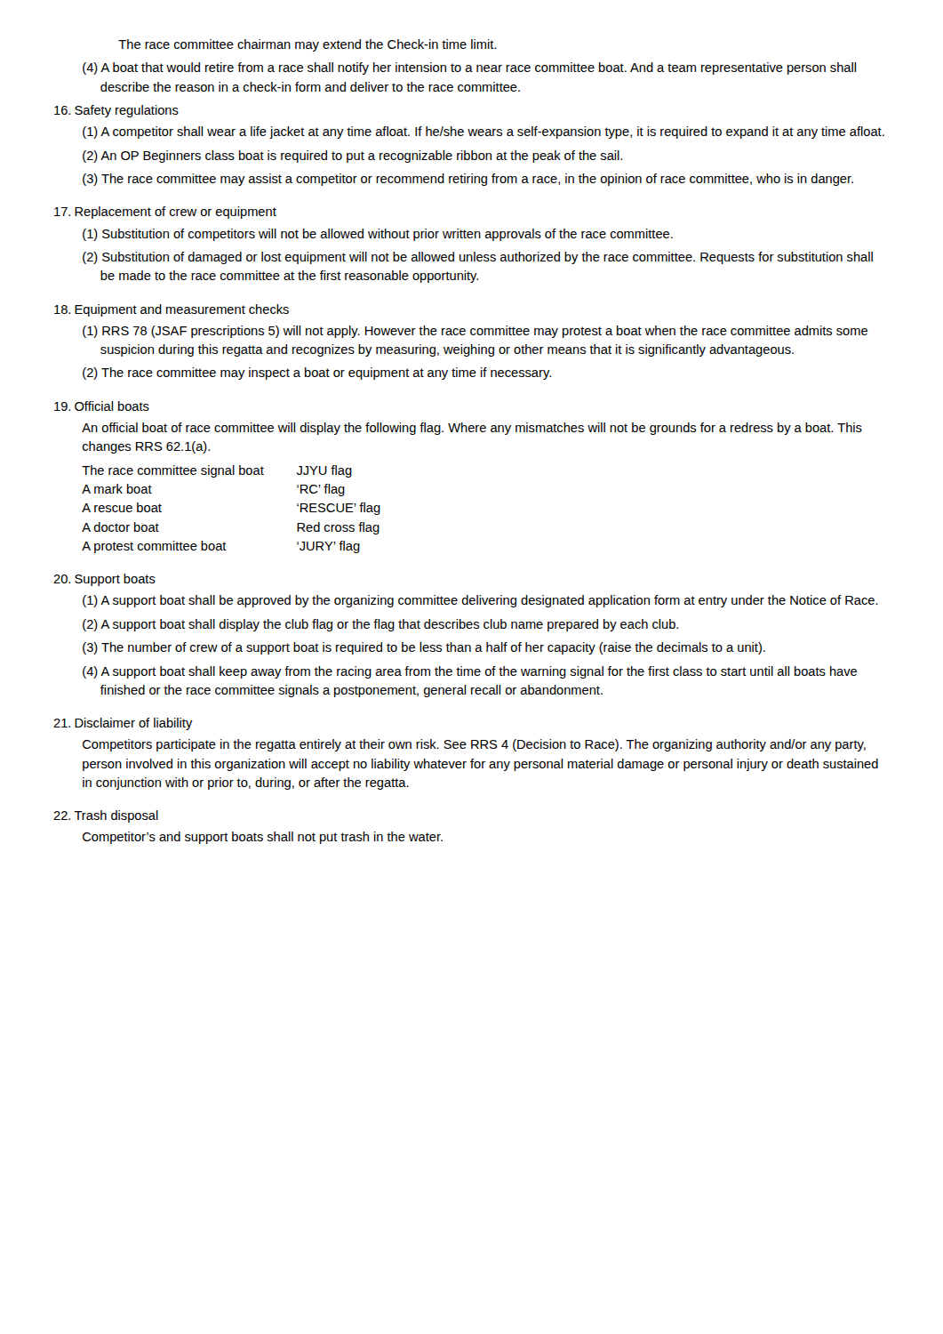The race committee chairman may extend the Check-in time limit.
(4) A boat that would retire from a race shall notify her intension to a near race committee boat. And a team representative person shall describe the reason in a check-in form and deliver to the race committee.
16. Safety regulations
(1) A competitor shall wear a life jacket at any time afloat. If he/she wears a self-expansion type, it is required to expand it at any time afloat.
(2) An OP Beginners class boat is required to put a recognizable ribbon at the peak of the sail.
(3) The race committee may assist a competitor or recommend retiring from a race, in the opinion of race committee, who is in danger.
17. Replacement of crew or equipment
(1) Substitution of competitors will not be allowed without prior written approvals of the race committee.
(2) Substitution of damaged or lost equipment will not be allowed unless authorized by the race committee. Requests for substitution shall be made to the race committee at the first reasonable opportunity.
18. Equipment and measurement checks
(1) RRS 78 (JSAF prescriptions 5) will not apply. However the race committee may protest a boat when the race committee admits some suspicion during this regatta and recognizes by measuring, weighing or other means that it is significantly advantageous.
(2) The race committee may inspect a boat or equipment at any time if necessary.
19. Official boats
An official boat of race committee will display the following flag. Where any mismatches will not be grounds for a redress by a boat. This changes RRS 62.1(a).
| The race committee signal boat | JJYU flag |
| A mark boat | ‘RC’ flag |
| A rescue boat | ‘RESCUE’ flag |
| A doctor boat | Red cross flag |
| A protest committee boat | ‘JURY’ flag |
20. Support boats
(1) A support boat shall be approved by the organizing committee delivering designated application form at entry under the Notice of Race.
(2) A support boat shall display the club flag or the flag that describes club name prepared by each club.
(3) The number of crew of a support boat is required to be less than a half of her capacity (raise the decimals to a unit).
(4) A support boat shall keep away from the racing area from the time of the warning signal for the first class to start until all boats have finished or the race committee signals a postponement, general recall or abandonment.
21. Disclaimer of liability
Competitors participate in the regatta entirely at their own risk. See RRS 4 (Decision to Race). The organizing authority and/or any party, person involved in this organization will accept no liability whatever for any personal material damage or personal injury or death sustained in conjunction with or prior to, during, or after the regatta.
22. Trash disposal
Competitor’s and support boats shall not put trash in the water.